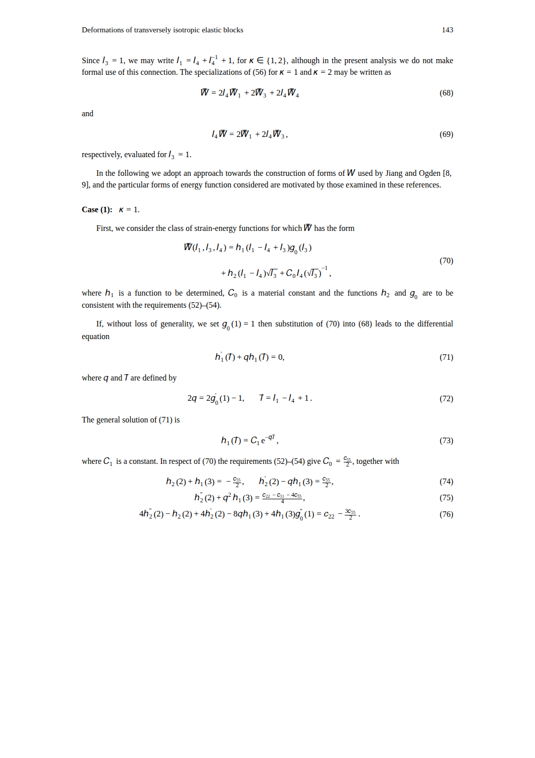Deformations of transversely isotropic elastic blocks 143
Since I3=1, we may write I1=I4+I4−1+1, for κ∈{1,2}, although in the present analysis we do not make formal use of this connection. The specializations of (56) for κ=1 and κ=2 may be written as
W¯¯ = 2I4 W¯¯1 + 2 W¯¯3 + 2I4 W¯¯4
(68)
and
I4 W¯¯ = 2 W¯¯1 + 2I4 W¯¯3 ,
(69)
respectively, evaluated for I3=1.
In the following we adopt an approach towards the construction of forms of W used by Jiang and Ogden [8, 9], and the particular forms of energy function considered are motivated by those examined in these references.
Case (1): κ=1.
First, we consider the class of strain-energy functions for which W¯¯ has the form
W¯¯ (I1,I3,I4) = h1 (I1−I4+I3) g0 (I3)
+ h2 (I1−I4) I3 + C0I4 (I3) −1 ,
(70)
where h1 is a function to be determined, C0 is a material constant and the functions h2 and g0 are to be consistent with the requirements (52)–(54).
If, without loss of generality, we set g0(1)=1 then substitution of (70) into (68) leads to the differential equation
h1′ (I¯) + q h1 (I¯) = 0 ,
(71)
where q and I¯ are defined by
2q = 2 g0′ (1) −1 , I¯ = I1 − I4 + 1 .
(72)
The general solution of (71) is
h1 (I¯) = C1 e −qI¯ ,
(73)
where C1 is a constant. In respect of (70) the requirements (52)–(54) give C0=c552, together with
h2(2) + h1(3) = − c552 , h2′(2) − q h1(3) = c552 ,
(74)
h2″(2) + q2 h1(3) = c22−c11−4c55 4 ,
(75)
4h2″(2) − h2(2) + 4h2′(2) − 8qh1(3) + 4h1(3) g0″(1) = c22 − 3c552 .
(76)